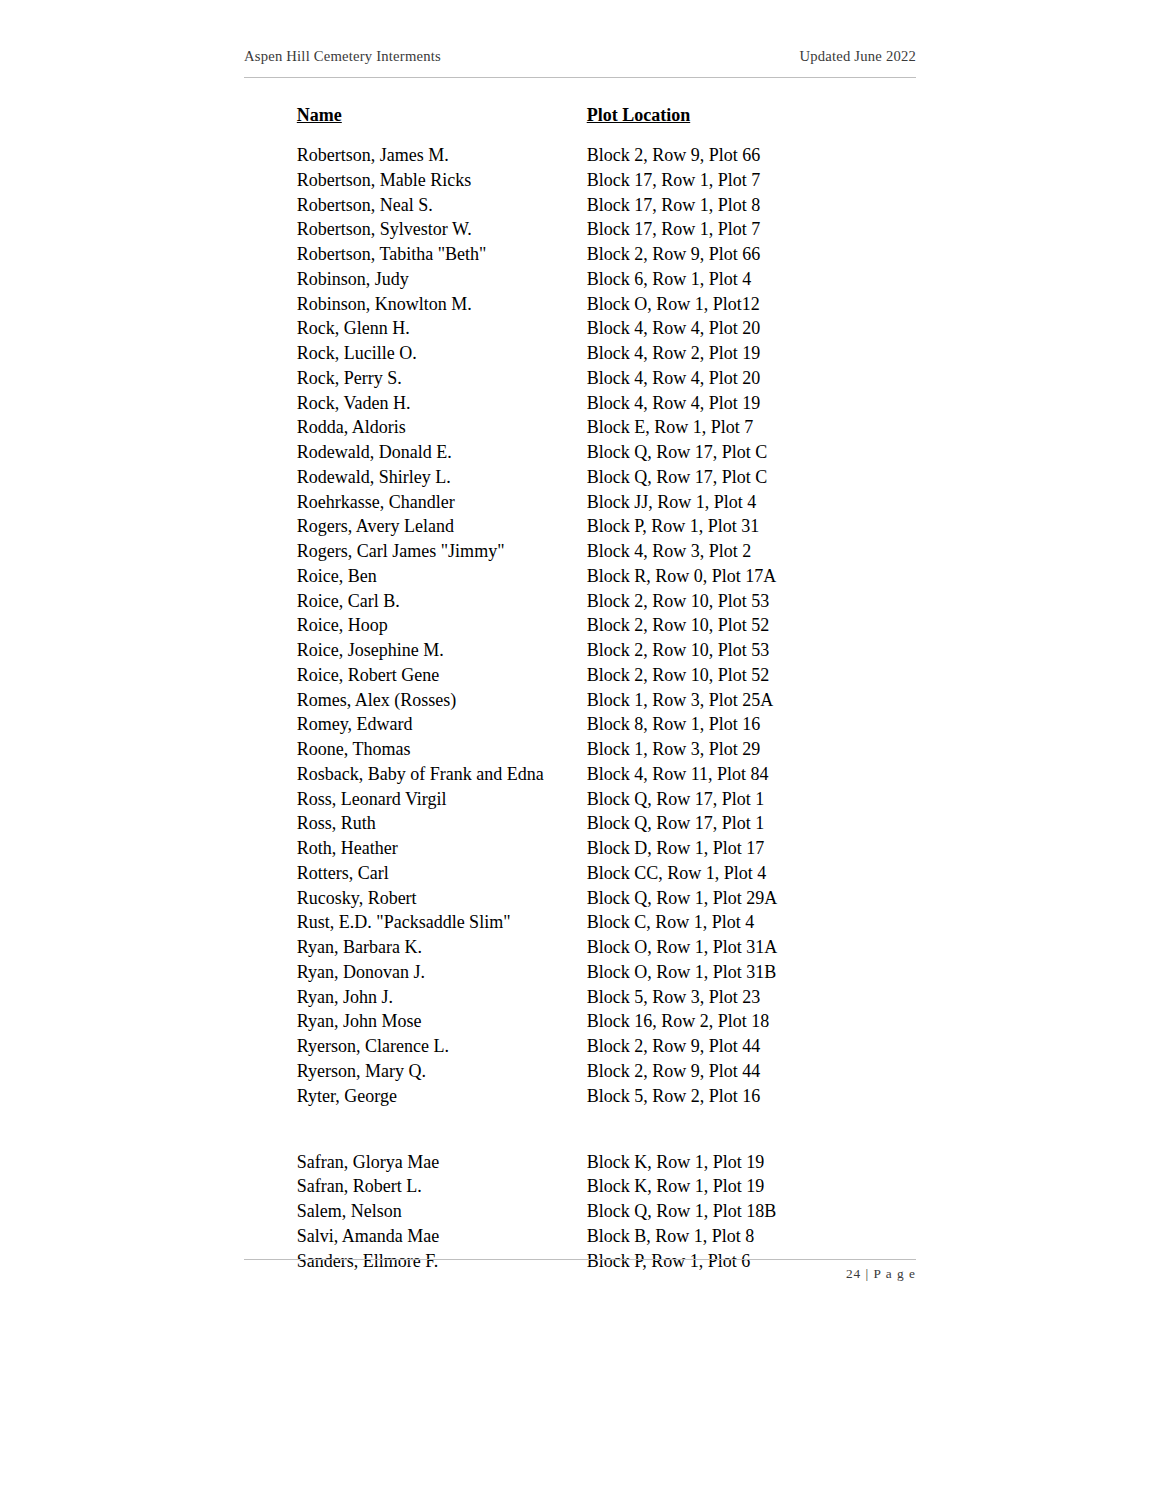Aspen Hill Cemetery Interments
Updated June 2022
| Name | Plot Location |
| --- | --- |
| Robertson, James M. | Block 2, Row 9, Plot 66 |
| Robertson, Mable Ricks | Block 17, Row 1, Plot 7 |
| Robertson, Neal S. | Block 17, Row 1, Plot 8 |
| Robertson, Sylvestor W. | Block 17, Row 1, Plot 7 |
| Robertson, Tabitha "Beth" | Block 2, Row 9, Plot 66 |
| Robinson, Judy | Block 6, Row 1, Plot 4 |
| Robinson, Knowlton M. | Block O, Row 1, Plot12 |
| Rock, Glenn H. | Block 4, Row 4, Plot 20 |
| Rock, Lucille O. | Block 4, Row 2, Plot 19 |
| Rock, Perry S. | Block 4, Row 4, Plot 20 |
| Rock, Vaden H. | Block 4, Row 4, Plot 19 |
| Rodda, Aldoris | Block E, Row 1, Plot 7 |
| Rodewald, Donald E. | Block Q, Row 17, Plot C |
| Rodewald, Shirley L. | Block Q, Row 17, Plot C |
| Roehrkasse, Chandler | Block JJ, Row 1, Plot 4 |
| Rogers, Avery Leland | Block P, Row 1, Plot 31 |
| Rogers, Carl James "Jimmy" | Block 4, Row 3, Plot 2 |
| Roice, Ben | Block R, Row 0, Plot 17A |
| Roice, Carl B. | Block 2, Row 10, Plot 53 |
| Roice, Hoop | Block 2, Row 10, Plot 52 |
| Roice, Josephine M. | Block 2, Row 10, Plot 53 |
| Roice, Robert Gene | Block 2, Row 10, Plot 52 |
| Romes, Alex (Rosses) | Block 1, Row 3, Plot 25A |
| Romey, Edward | Block 8, Row 1, Plot 16 |
| Roone, Thomas | Block 1, Row 3, Plot 29 |
| Rosback, Baby of Frank and Edna | Block 4, Row 11, Plot 84 |
| Ross, Leonard Virgil | Block Q, Row 17, Plot 1 |
| Ross, Ruth | Block Q, Row 17, Plot 1 |
| Roth, Heather | Block D, Row 1, Plot 17 |
| Rotters, Carl | Block CC, Row 1, Plot 4 |
| Rucosky, Robert | Block Q, Row 1, Plot 29A |
| Rust, E.D. "Packsaddle Slim" | Block C, Row 1, Plot 4 |
| Ryan, Barbara K. | Block O, Row 1, Plot 31A |
| Ryan, Donovan J. | Block O, Row 1, Plot 31B |
| Ryan, John J. | Block 5, Row 3, Plot 23 |
| Ryan, John Mose | Block 16, Row 2, Plot 18 |
| Ryerson, Clarence L. | Block 2, Row 9, Plot 44 |
| Ryerson, Mary Q. | Block 2, Row 9, Plot 44 |
| Ryter, George | Block 5, Row 2, Plot 16 |
| Safran, Glorya Mae | Block K, Row 1, Plot 19 |
| Safran, Robert L. | Block K, Row 1, Plot 19 |
| Salem, Nelson | Block Q, Row 1, Plot 18B |
| Salvi, Amanda Mae | Block B, Row 1, Plot 8 |
| Sanders, Ellmore F. | Block P, Row 1, Plot 6 |
24 | P a g e